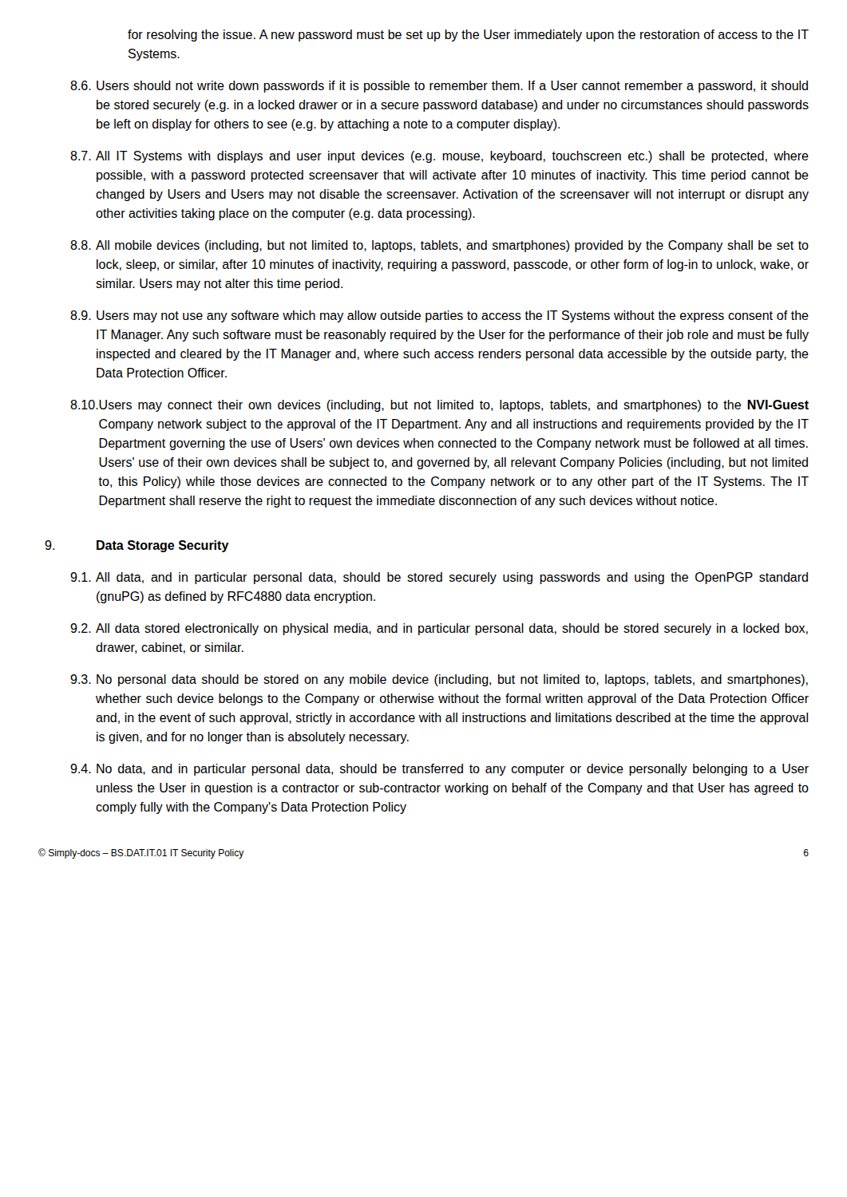for resolving the issue. A new password must be set up by the User immediately upon the restoration of access to the IT Systems.
8.6.
Users should not write down passwords if it is possible to remember them. If a User cannot remember a password, it should be stored securely (e.g. in a locked drawer or in a secure password database) and under no circumstances should passwords be left on display for others to see (e.g. by attaching a note to a computer display).
8.7.
All IT Systems with displays and user input devices (e.g. mouse, keyboard, touchscreen etc.) shall be protected, where possible, with a password protected screensaver that will activate after 10 minutes of inactivity. This time period cannot be changed by Users and Users may not disable the screensaver. Activation of the screensaver will not interrupt or disrupt any other activities taking place on the computer (e.g. data processing).
8.8.
All mobile devices (including, but not limited to, laptops, tablets, and smartphones) provided by the Company shall be set to lock, sleep, or similar, after 10 minutes of inactivity, requiring a password, passcode, or other form of log-in to unlock, wake, or similar. Users may not alter this time period.
8.9.
Users may not use any software which may allow outside parties to access the IT Systems without the express consent of the IT Manager. Any such software must be reasonably required by the User for the performance of their job role and must be fully inspected and cleared by the IT Manager and, where such access renders personal data accessible by the outside party, the Data Protection Officer.
8.10.
Users may connect their own devices (including, but not limited to, laptops, tablets, and smartphones) to the NVI-Guest Company network subject to the approval of the IT Department. Any and all instructions and requirements provided by the IT Department governing the use of Users' own devices when connected to the Company network must be followed at all times. Users' use of their own devices shall be subject to, and governed by, all relevant Company Policies (including, but not limited to, this Policy) while those devices are connected to the Company network or to any other part of the IT Systems. The IT Department shall reserve the right to request the immediate disconnection of any such devices without notice.
9. Data Storage Security
9.1.
All data, and in particular personal data, should be stored securely using passwords and using the OpenPGP standard (gnuPG) as defined by RFC4880 data encryption.
9.2.
All data stored electronically on physical media, and in particular personal data, should be stored securely in a locked box, drawer, cabinet, or similar.
9.3.
No personal data should be stored on any mobile device (including, but not limited to, laptops, tablets, and smartphones), whether such device belongs to the Company or otherwise without the formal written approval of the Data Protection Officer and, in the event of such approval, strictly in accordance with all instructions and limitations described at the time the approval is given, and for no longer than is absolutely necessary.
9.4.
No data, and in particular personal data, should be transferred to any computer or device personally belonging to a User unless the User in question is a contractor or sub-contractor working on behalf of the Company and that User has agreed to comply fully with the Company's Data Protection Policy
© Simply-docs – BS.DAT.IT.01 IT Security Policy 6